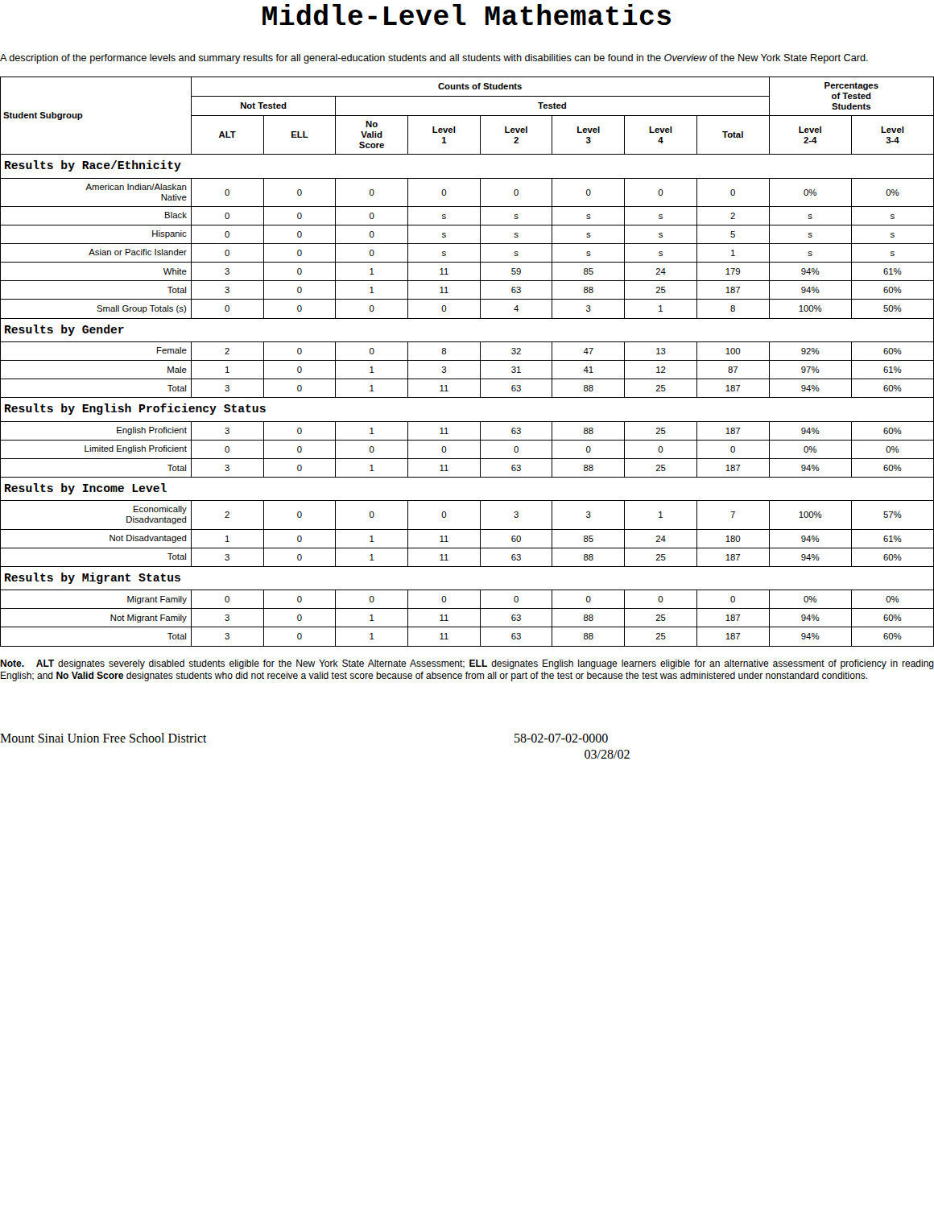Middle-Level Mathematics
A description of the performance levels and summary results for all general-education students and all students with disabilities can be found in the Overview of the New York State Report Card.
| Student Subgroup | Counts of Students | Percentages of Tested Students |
| --- | --- | --- |
| Not Tested | Tested |
| ALT | ELL | No Valid Score | Level 1 | Level 2 | Level 3 | Level 4 | Total | Level 2-4 | Level 3-4 |
| Results by Race/Ethnicity |
| American Indian/Alaskan Native | 0 | 0 | 0 | 0 | 0 | 0 | 0 | 0 | 0% | 0% |
| Black | 0 | 0 | 0 | s | s | s | s | 2 | s | s |
| Hispanic | 0 | 0 | 0 | s | s | s | s | 5 | s | s |
| Asian or Pacific Islander | 0 | 0 | 0 | s | s | s | s | 1 | s | s |
| White | 3 | 0 | 1 | 11 | 59 | 85 | 24 | 179 | 94% | 61% |
| Total | 3 | 0 | 1 | 11 | 63 | 88 | 25 | 187 | 94% | 60% |
| Small Group Totals (s) | 0 | 0 | 0 | 0 | 4 | 3 | 1 | 8 | 100% | 50% |
| Results by Gender |
| Female | 2 | 0 | 0 | 8 | 32 | 47 | 13 | 100 | 92% | 60% |
| Male | 1 | 0 | 1 | 3 | 31 | 41 | 12 | 87 | 97% | 61% |
| Total | 3 | 0 | 1 | 11 | 63 | 88 | 25 | 187 | 94% | 60% |
| Results by English Proficiency Status |
| English Proficient | 3 | 0 | 1 | 11 | 63 | 88 | 25 | 187 | 94% | 60% |
| Limited English Proficient | 0 | 0 | 0 | 0 | 0 | 0 | 0 | 0 | 0% | 0% |
| Total | 3 | 0 | 1 | 11 | 63 | 88 | 25 | 187 | 94% | 60% |
| Results by Income Level |
| Economically Disadvantaged | 2 | 0 | 0 | 0 | 3 | 3 | 1 | 7 | 100% | 57% |
| Not Disadvantaged | 1 | 0 | 1 | 11 | 60 | 85 | 24 | 180 | 94% | 61% |
| Total | 3 | 0 | 1 | 11 | 63 | 88 | 25 | 187 | 94% | 60% |
| Results by Migrant Status |
| Migrant Family | 0 | 0 | 0 | 0 | 0 | 0 | 0 | 0 | 0% | 0% |
| Not Migrant Family | 3 | 0 | 1 | 11 | 63 | 88 | 25 | 187 | 94% | 60% |
| Total | 3 | 0 | 1 | 11 | 63 | 88 | 25 | 187 | 94% | 60% |
Note. ALT designates severely disabled students eligible for the New York State Alternate Assessment; ELL designates English language learners eligible for an alternative assessment of proficiency in reading English; and No Valid Score designates students who did not receive a valid test score because of absence from all or part of the test or because the test was administered under nonstandard conditions.
Mount Sinai Union Free School District
58-02-07-02-0000
03/28/02